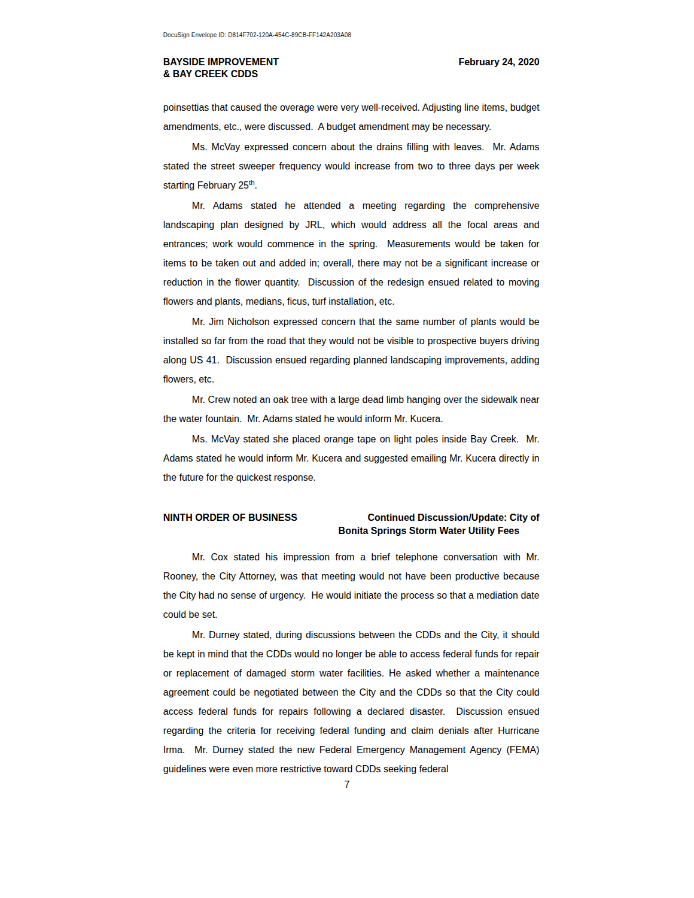DocuSign Envelope ID: D814F702-120A-454C-89CB-FF142A203A08
BAYSIDE IMPROVEMENT
& BAY CREEK CDDS
February 24, 2020
poinsettias that caused the overage were very well-received. Adjusting line items, budget amendments, etc., were discussed. A budget amendment may be necessary.
Ms. McVay expressed concern about the drains filling with leaves. Mr. Adams stated the street sweeper frequency would increase from two to three days per week starting February 25th.
Mr. Adams stated he attended a meeting regarding the comprehensive landscaping plan designed by JRL, which would address all the focal areas and entrances; work would commence in the spring. Measurements would be taken for items to be taken out and added in; overall, there may not be a significant increase or reduction in the flower quantity. Discussion of the redesign ensued related to moving flowers and plants, medians, ficus, turf installation, etc.
Mr. Jim Nicholson expressed concern that the same number of plants would be installed so far from the road that they would not be visible to prospective buyers driving along US 41. Discussion ensued regarding planned landscaping improvements, adding flowers, etc.
Mr. Crew noted an oak tree with a large dead limb hanging over the sidewalk near the water fountain. Mr. Adams stated he would inform Mr. Kucera.
Ms. McVay stated she placed orange tape on light poles inside Bay Creek. Mr. Adams stated he would inform Mr. Kucera and suggested emailing Mr. Kucera directly in the future for the quickest response.
NINTH ORDER OF BUSINESS
Continued Discussion/Update: City of Bonita Springs Storm Water Utility Fees
Mr. Cox stated his impression from a brief telephone conversation with Mr. Rooney, the City Attorney, was that meeting would not have been productive because the City had no sense of urgency. He would initiate the process so that a mediation date could be set.
Mr. Durney stated, during discussions between the CDDs and the City, it should be kept in mind that the CDDs would no longer be able to access federal funds for repair or replacement of damaged storm water facilities. He asked whether a maintenance agreement could be negotiated between the City and the CDDs so that the City could access federal funds for repairs following a declared disaster. Discussion ensued regarding the criteria for receiving federal funding and claim denials after Hurricane Irma. Mr. Durney stated the new Federal Emergency Management Agency (FEMA) guidelines were even more restrictive toward CDDs seeking federal
7